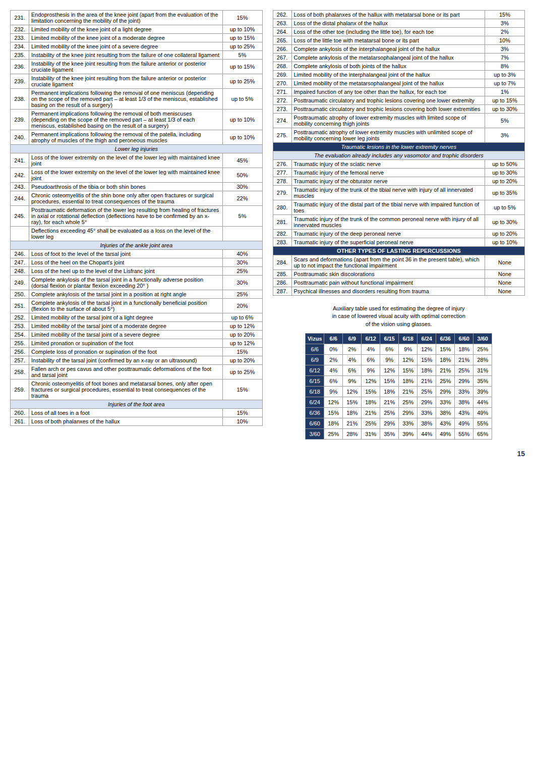| 231. | Endoprosthesis in the area of the knee joint (apart from the evaluation of the limitation concerning the mobility of the joint) | 15% |
| 232. | Limited mobility of the knee joint of a light degree | up to 10% |
| 233. | Limited mobility of the knee joint of a moderate degree | up to 15% |
| 234. | Limited mobility of the knee joint of a severe degree | up to 25% |
| 235. | Instability of the knee joint resulting from the failure of one collateral ligament | 5% |
| 236. | Instability of the knee joint resulting from the failure anterior or posterior cruciate ligament | up to 15% |
| 239. | Instability of the knee joint resulting from the failure anterior or posterior cruciate ligament | up to 25% |
| 238. | Permanent implications following the removal of one meniscus (depending on the scope of the removed part – at least 1/3 of the meniscus, established basing on the result of a surgery) | up to 5% |
| 239. | Permanent implications following the removal of both meniscuses (depending on the scope of the removed part – at least 1/3 of each meniscus, established basing on the result of a surgery) | up to 10% |
| 240. | Permanent implications following the removal of the patella, including atrophy of muscles of the thigh and peroneous muscles | up to 10% |
| Lower leg injuries |
| 241. | Loss of the lower extremity on the level of the lower leg with maintained knee joint | 45% |
| 242. | Loss of the lower extremity on the level of the lower leg with maintained knee joint | 50% |
| 243. | Pseudoarthrosis of the tibia or both shin bones | 30% |
| 244. | Chronic osteomyelitis of the shin bone only after open fractures or surgical procedures, essential to treat consequences of the trauma | 22% |
| 245. | Posttraumatic deformation of the lower leg resulting from healing of fractures in axial or rotational deflection (deflections have to be confirmed by an x-ray), for each whole 5° | 5% |
| | Deflections exceeding 45° shall be evaluated as a loss on the level of the lower leg | |
| Injuries of the ankle joint area |
| 246. | Loss of foot to the level of the tarsal joint | 40% |
| 247. | Loss of the heel on the Chopart's joint | 30% |
| 248. | Loss of the heel up to the level of the Lisfranc joint | 25% |
| 249. | Complete ankylosis of the tarsal joint in a functionally adverse position (dorsal flexion or plantar flexion exceeding 20° ) | 30% |
| 250. | Complete ankylosis of the tarsal joint in a position at right angle | 25% |
| 251. | Complete ankylosis of the tarsal joint in a functionally beneficial position (flexion to the surface of about 5°) | 20% |
| 252. | Limited mobility of the tarsal joint of a light degree | up to 6% |
| 253. | Limited mobility of the tarsal joint of a moderate degree | up to 12% |
| 254. | Limited mobility of the tarsal joint of a severe degree | up to 20% |
| 255. | Limited pronation or supination of the foot | up to 12% |
| 256. | Complete loss of pronation or supination of the foot | 15% |
| 257. | Instability of the tarsal joint (confirmed by an x-ray or an ultrasound) | up to 20% |
| 258. | Fallen arch or pes cavus and other posttraumatic deformations of the foot and tarsal joint | up to 25% |
| 259. | Chronic osteomyelitis of foot bones and metatarsal bones, only after open fractures or surgical procedures, essential to treat consequences of the trauma | 15% |
| Injuries of the foot area |
| 260. | Loss of all toes in a foot | 15% |
| 261. | Loss of both phalanxes of the hallux | 10% |
| 262. | Loss of both phalanxes of the hallux with metatarsal bone or its part | 15% |
| 263. | Loss of the distal phalanx of the hallux | 3% |
| 264. | Loss of the other toe (including the little toe), for each toe | 2% |
| 265. | Loss of the little toe with metatarsal bone or its part | 10% |
| 266. | Complete ankylosis of the interphalangeal joint of the hallux | 3% |
| 267. | Complete ankylosis of the metatarsophalangeal joint of the hallux | 7% |
| 268. | Complete ankylosis of both joints of the hallux | 8% |
| 269. | Limited mobility of the interphalangeal joint of the hallux | up to 3% |
| 270. | Limited mobility of the metatarsophalangeal joint of the hallux | up to 7% |
| 271. | Impaired function of any toe other than the hallux, for each toe | 1% |
| 272. | Posttraumatic circulatory and trophic lesions covering one lower extremity | up to 15% |
| 273. | Posttraumatic circulatory and trophic lesions covering both lower extremities | up to 30% |
| 274. | Posttraumatic atrophy of lower extremity muscles with limited scope of mobility concerning thigh joints | 5% |
| 275. | Posttraumatic atrophy of lower extremity muscles with unlimited scope of mobility concerning lower leg joints | 3% |
| Traumatic lesions in the lower extremity nerves |
| The evaluation already includes any vasomotor and trophic disorders |
| 276. | Traumatic injury of the sciatic nerve | up to 50% |
| 277. | Traumatic injury of the femoral nerve | up to 30% |
| 278. | Traumatic injury of the obturator nerve | up to 20% |
| 279. | Traumatic injury of the trunk of the tibial nerve with injury of all innervated muscles | up to 35% |
| 280. | Traumatic injury of the distal part of the tibial nerve with impaired function of toes | up to 5% |
| 281. | Traumatic injury of the trunk of the common peroneal nerve with injury of all innervated muscles | up to 30% |
| 282. | Traumatic injury of the deep peroneal nerve | up to 20% |
| 283. | Traumatic injury of the superficial peroneal nerve | up to 10% |
| OTHER TYPES OF LASTING REPERCUSSIONS |
| 284. | Scars and deformations (apart from the point 36 in the present table), which up to not impact the functional impairment | None |
| 285. | Posttraumatic skin discolorations | None |
| 286. | Posttraumatic pain without functional impairment | None |
| 287. | Psychical illnesses and disorders resulting from trauma | None |
Auxiliary table used for estimating the degree of injury
in case of lowered visual acuity with optimal correction
of the vision using glasses.
| Vizus | 6/6 | 6/9 | 6/12 | 6/15 | 6/18 | 6/24 | 6/36 | 6/60 | 3/60 |
| --- | --- | --- | --- | --- | --- | --- | --- | --- | --- |
| 6/6 | 0% | 2% | 4% | 6% | 9% | 12% | 15% | 18% | 25% |
| 6/9 | 2% | 4% | 6% | 9% | 12% | 15% | 18% | 21% | 28% |
| 6/12 | 4% | 6% | 9% | 12% | 15% | 18% | 21% | 25% | 31% |
| 6/15 | 6% | 9% | 12% | 15% | 18% | 21% | 25% | 29% | 35% |
| 6/18 | 9% | 12% | 15% | 18% | 21% | 25% | 29% | 33% | 39% |
| 6/24 | 12% | 15% | 18% | 21% | 25% | 29% | 33% | 38% | 44% |
| 6/36 | 15% | 18% | 21% | 25% | 29% | 33% | 38% | 43% | 49% |
| 6/60 | 18% | 21% | 25% | 29% | 33% | 38% | 43% | 49% | 55% |
| 3/60 | 25% | 28% | 31% | 35% | 39% | 44% | 49% | 55% | 65% |
15